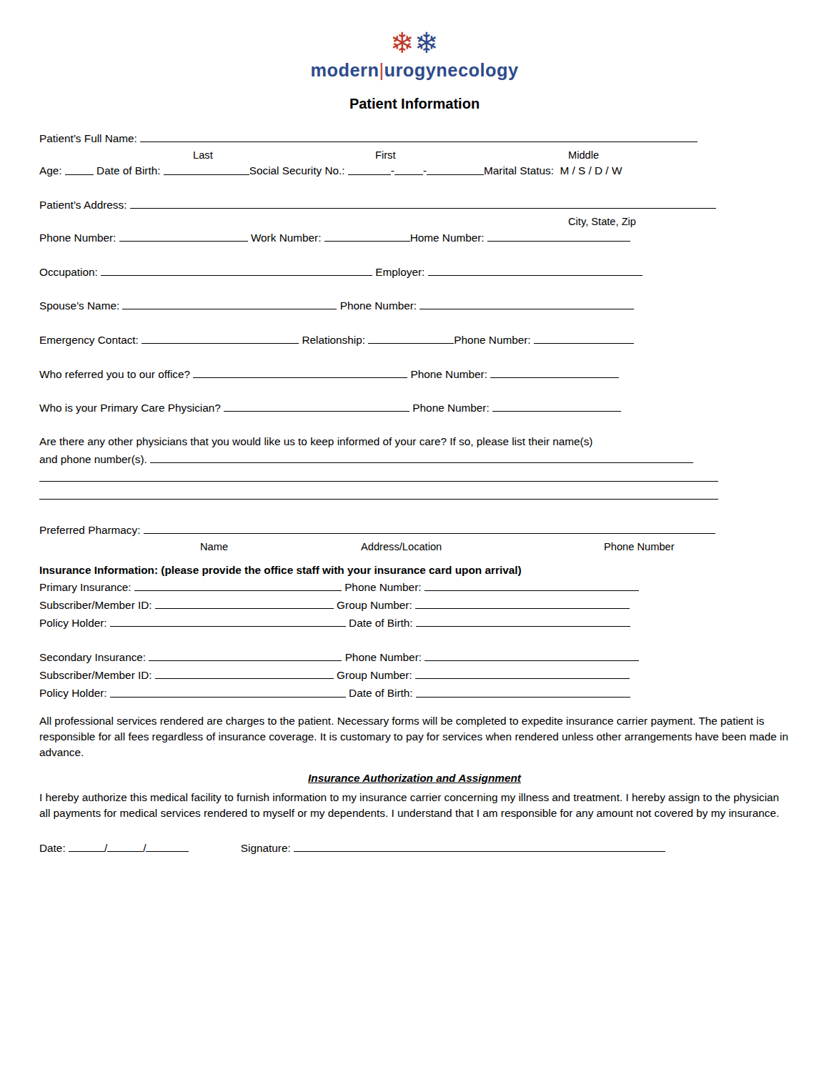❄❄
modern|urogynecology
Patient Information
Patient’s Full Name:
Last First Middle
Age: Date of Birth: Social Security No.: - - Marital Status: M / S / D / W
Patient’s Address:
City, State, Zip
Phone Number: Work Number: Home Number:
Occupation: Employer:
Spouse’s Name: Phone Number:
Emergency Contact: Relationship: Phone Number:
Who referred you to our office? Phone Number:
Who is your Primary Care Physician? Phone Number:
Are there any other physicians that you would like us to keep informed of your care? If so, please list their name(s)
and phone number(s).
Preferred Pharmacy:
Name Address/Location Phone Number
Insurance Information: (please provide the office staff with your insurance card upon arrival)
Primary Insurance: Phone Number:
Subscriber/Member ID: Group Number:
Policy Holder: Date of Birth:
Secondary Insurance: Phone Number:
Subscriber/Member ID: Group Number:
Policy Holder: Date of Birth:
All professional services rendered are charges to the patient. Necessary forms will be completed to expedite insurance carrier payment. The patient is responsible for all fees regardless of insurance coverage. It is customary to pay for services when rendered unless other arrangements have been made in advance.
Insurance Authorization and Assignment
I hereby authorize this medical facility to furnish information to my insurance carrier concerning my illness and treatment. I hereby assign to the physician all payments for medical services rendered to myself or my dependents. I understand that I am responsible for any amount not covered by my insurance.
Date: / / Signature: